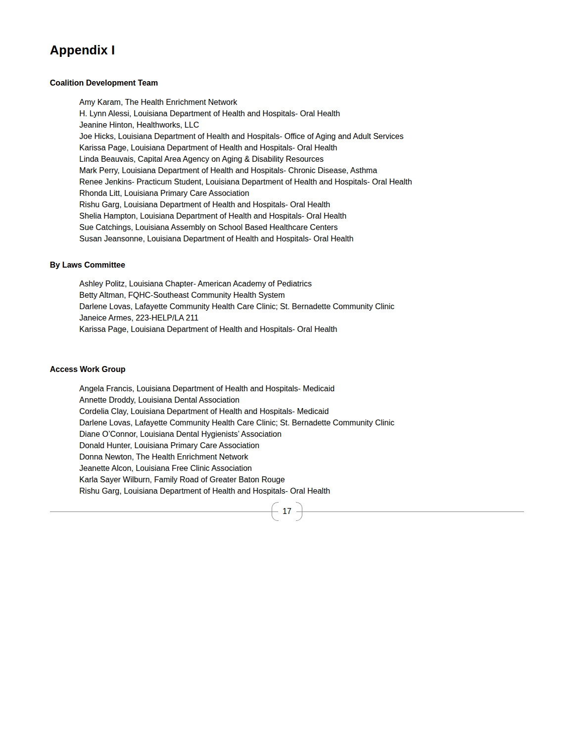Appendix I
Coalition Development Team
Amy Karam, The Health Enrichment Network
H. Lynn Alessi, Louisiana Department of Health and Hospitals- Oral Health
Jeanine Hinton, Healthworks, LLC
Joe Hicks, Louisiana Department of Health and Hospitals- Office of Aging and Adult Services
Karissa Page, Louisiana Department of Health and Hospitals- Oral Health
Linda Beauvais, Capital Area Agency on Aging & Disability Resources
Mark Perry, Louisiana Department of Health and Hospitals- Chronic Disease, Asthma
Renee Jenkins- Practicum Student, Louisiana Department of Health and Hospitals- Oral Health
Rhonda Litt, Louisiana Primary Care Association
Rishu Garg, Louisiana Department of Health and Hospitals- Oral Health
Shelia Hampton, Louisiana Department of Health and Hospitals- Oral Health
Sue Catchings, Louisiana Assembly on School Based Healthcare Centers
Susan Jeansonne, Louisiana Department of Health and Hospitals- Oral Health
By Laws Committee
Ashley Politz, Louisiana Chapter- American Academy of Pediatrics
Betty Altman, FQHC-Southeast Community Health System
Darlene Lovas, Lafayette Community Health Care Clinic; St. Bernadette Community Clinic
Janeice Armes, 223-HELP/LA 211
Karissa Page, Louisiana Department of Health and Hospitals- Oral Health
Access Work Group
Angela Francis, Louisiana Department of Health and Hospitals- Medicaid
Annette Droddy, Louisiana Dental Association
Cordelia Clay, Louisiana Department of Health and Hospitals- Medicaid
Darlene Lovas, Lafayette Community Health Care Clinic; St. Bernadette Community Clinic
Diane O’Connor, Louisiana Dental Hygienists’ Association
Donald Hunter, Louisiana Primary Care Association
Donna Newton, The Health Enrichment Network
Jeanette Alcon, Louisiana Free Clinic Association
Karla Sayer Wilburn, Family Road of Greater Baton Rouge
Rishu Garg, Louisiana Department of Health and Hospitals- Oral Health
17